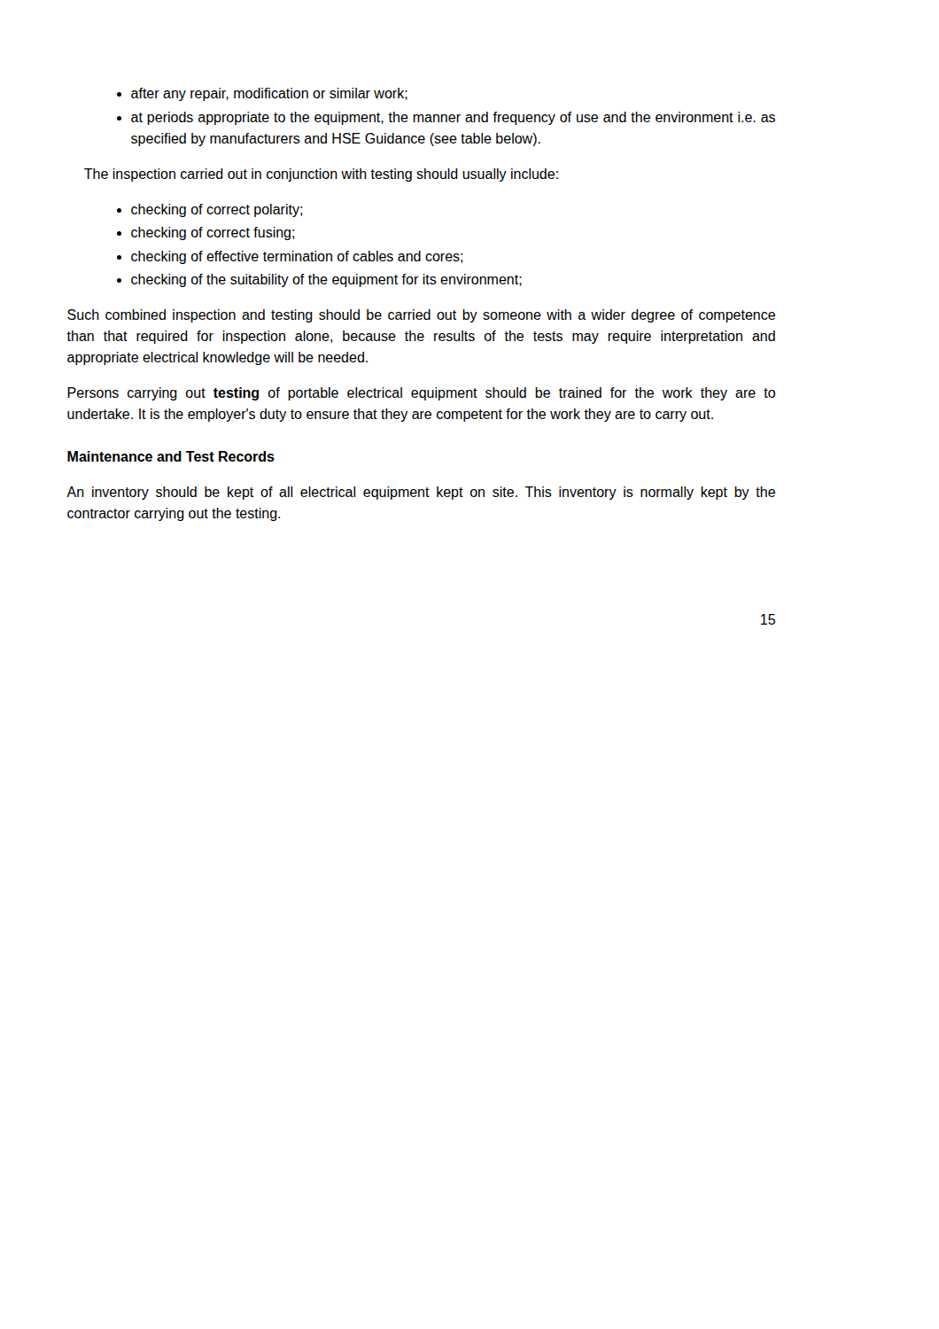after any repair, modification or similar work;
at periods appropriate to the equipment, the manner and frequency of use and the environment i.e. as specified by manufacturers and HSE Guidance (see table below).
The inspection carried out in conjunction with testing should usually include:
checking of correct polarity;
checking of correct fusing;
checking of effective termination of cables and cores;
checking of the suitability of the equipment for its environment;
Such combined inspection and testing should be carried out by someone with a wider degree of competence than that required for inspection alone, because the results of the tests may require interpretation and appropriate electrical knowledge will be needed.
Persons carrying out testing of portable electrical equipment should be trained for the work they are to undertake. It is the employer's duty to ensure that they are competent for the work they are to carry out.
Maintenance and Test Records
An inventory should be kept of all electrical equipment kept on site. This inventory is normally kept by the contractor carrying out the testing.
15